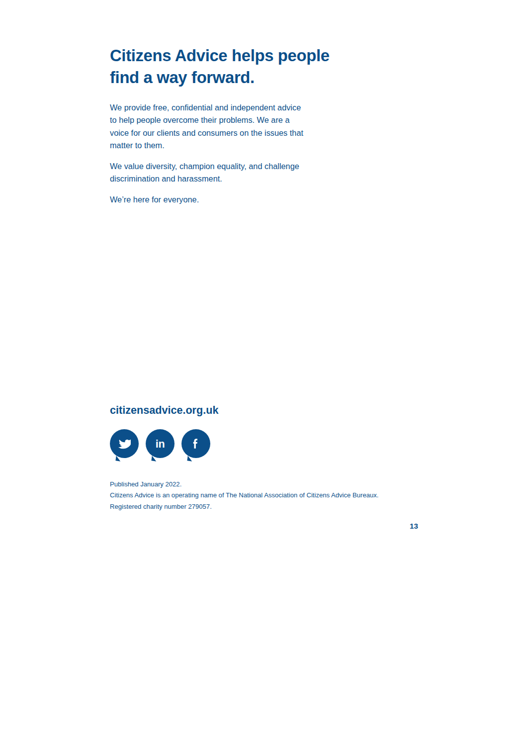Citizens Advice helps people find a way forward.
We provide free, confidential and independent advice to help people overcome their problems. We are a voice for our clients and consumers on the issues that matter to them.
We value diversity, champion equality, and challenge discrimination and harassment.
We’re here for everyone.
citizensadvice.org.uk
in
Published January 2022.
Citizens Advice is an operating name of The National Association of Citizens Advice Bureaux.
Registered charity number 279057.
13